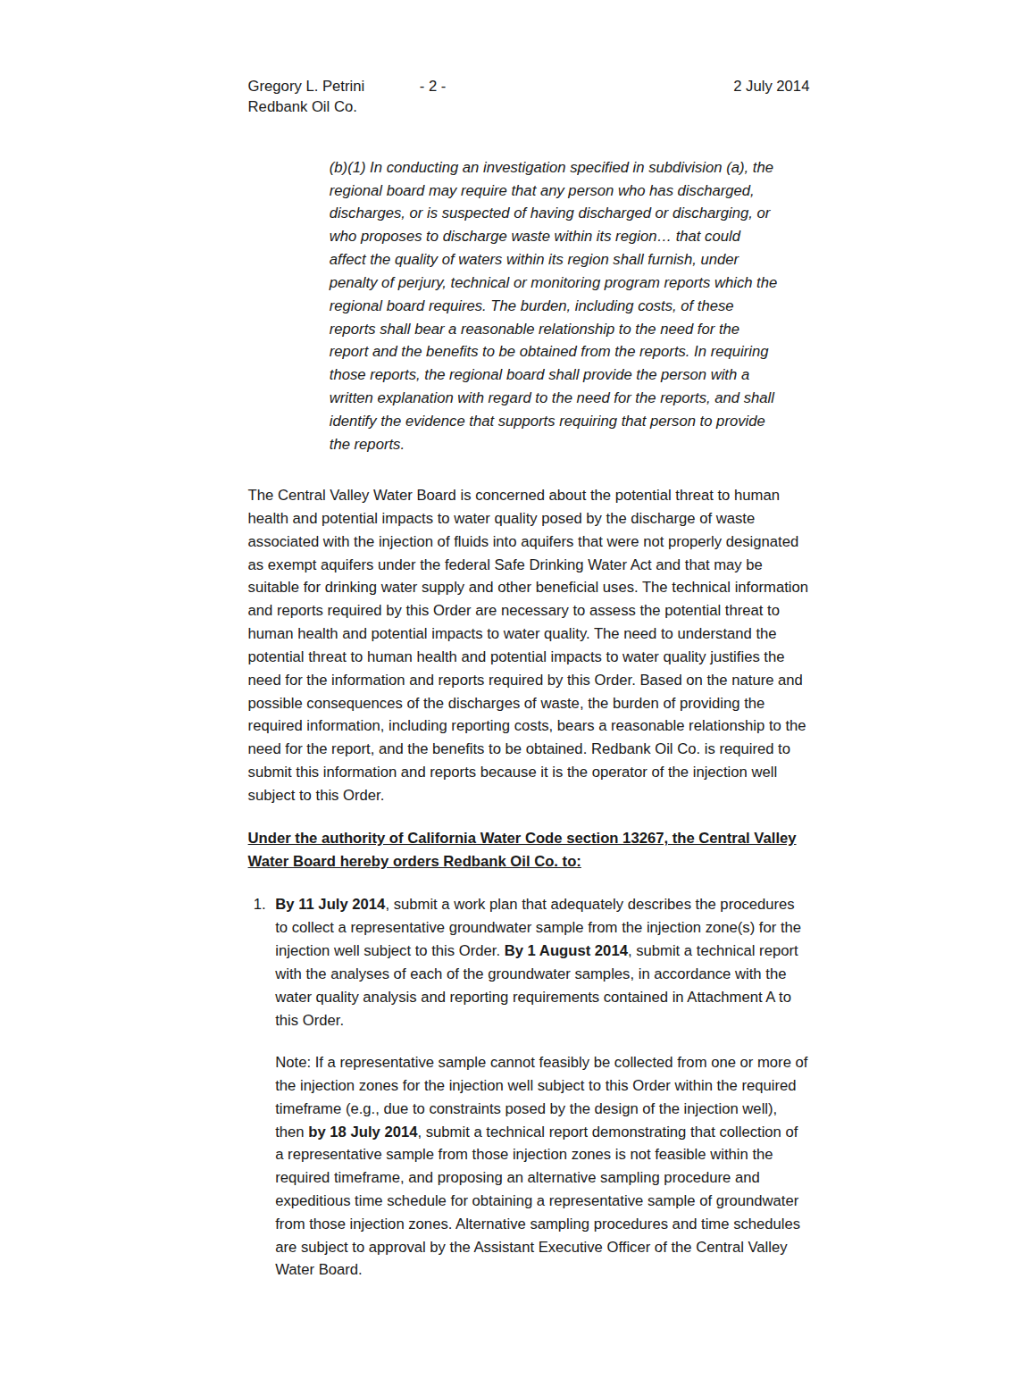Gregory L. Petrini
Redbank Oil Co.
- 2 -
2 July 2014
(b)(1) In conducting an investigation specified in subdivision (a), the regional board may require that any person who has discharged, discharges, or is suspected of having discharged or discharging, or who proposes to discharge waste within its region… that could affect the quality of waters within its region shall furnish, under penalty of perjury, technical or monitoring program reports which the regional board requires. The burden, including costs, of these reports shall bear a reasonable relationship to the need for the report and the benefits to be obtained from the reports. In requiring those reports, the regional board shall provide the person with a written explanation with regard to the need for the reports, and shall identify the evidence that supports requiring that person to provide the reports.
The Central Valley Water Board is concerned about the potential threat to human health and potential impacts to water quality posed by the discharge of waste associated with the injection of fluids into aquifers that were not properly designated as exempt aquifers under the federal Safe Drinking Water Act and that may be suitable for drinking water supply and other beneficial uses. The technical information and reports required by this Order are necessary to assess the potential threat to human health and potential impacts to water quality. The need to understand the potential threat to human health and potential impacts to water quality justifies the need for the information and reports required by this Order. Based on the nature and possible consequences of the discharges of waste, the burden of providing the required information, including reporting costs, bears a reasonable relationship to the need for the report, and the benefits to be obtained. Redbank Oil Co. is required to submit this information and reports because it is the operator of the injection well subject to this Order.
Under the authority of California Water Code section 13267, the Central Valley Water Board hereby orders Redbank Oil Co. to:
By 11 July 2014, submit a work plan that adequately describes the procedures to collect a representative groundwater sample from the injection zone(s) for the injection well subject to this Order. By 1 August 2014, submit a technical report with the analyses of each of the groundwater samples, in accordance with the water quality analysis and reporting requirements contained in Attachment A to this Order.
Note: If a representative sample cannot feasibly be collected from one or more of the injection zones for the injection well subject to this Order within the required timeframe (e.g., due to constraints posed by the design of the injection well), then by 18 July 2014, submit a technical report demonstrating that collection of a representative sample from those injection zones is not feasible within the required timeframe, and proposing an alternative sampling procedure and expeditious time schedule for obtaining a representative sample of groundwater from those injection zones. Alternative sampling procedures and time schedules are subject to approval by the Assistant Executive Officer of the Central Valley Water Board.